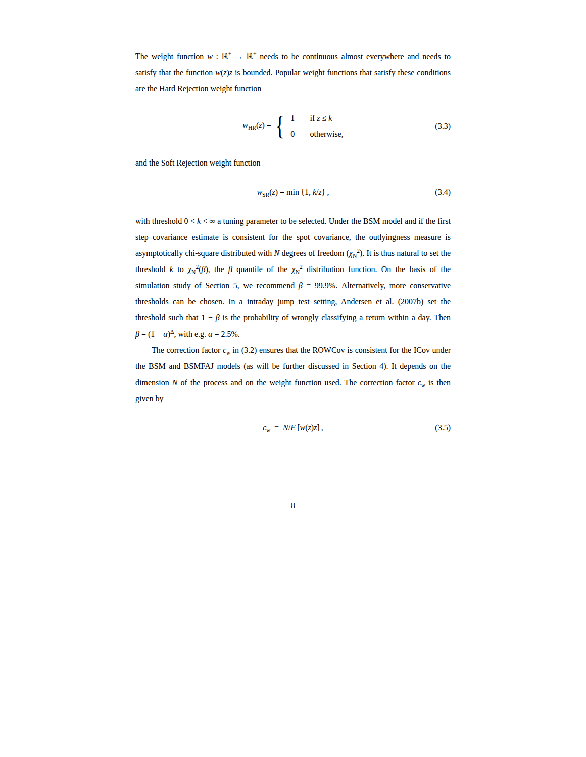The weight function w : ℝ+ → ℝ+ needs to be continuous almost everywhere and needs to satisfy that the function w(z)z is bounded. Popular weight functions that satisfy these conditions are the Hard Rejection weight function
wHR(z) = { 1 if z ≤ k 0 otherwise,
(3.3)
and the Soft Rejection weight function
wSR(z) = min {1, k/z} ,
(3.4)
with threshold 0 < k < ∞ a tuning parameter to be selected. Under the BSM model and if the first step covariance estimate is consistent for the spot covariance, the outlyingness measure is asymptotically chi-square distributed with N degrees of freedom (χN2). It is thus natural to set the threshold k to χN2(β), the β quantile of the χN2 distribution function. On the basis of the simulation study of Section 5, we recommend β = 99.9%. Alternatively, more conservative thresholds can be chosen. In a intraday jump test setting, Andersen et al. (2007b) set the threshold such that 1 − β is the probability of wrongly classifying a return within a day. Then β = (1 − α)Δ, with e.g. α = 2.5%.
The correction factor cw in (3.2) ensures that the ROWCov is consistent for the ICov under the BSM and BSMFAJ models (as will be further discussed in Section 4). It depends on the dimension N of the process and on the weight function used. The correction factor cw is then given by
cw = N/E [w(z)z] ,
(3.5)
8